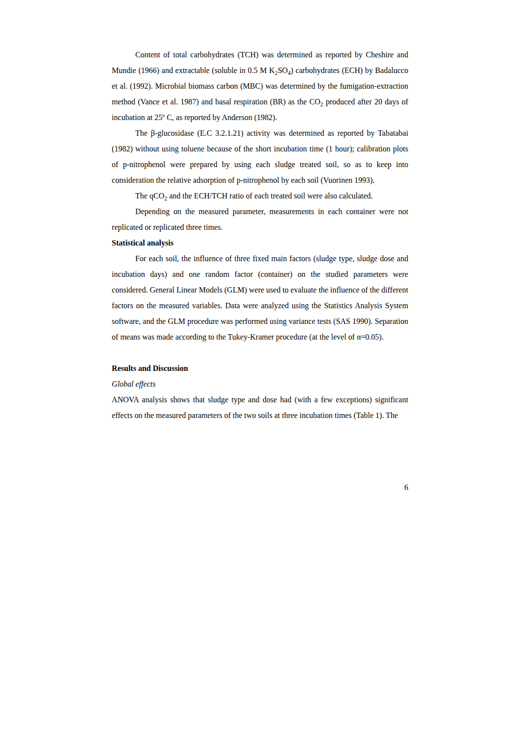Content of total carbohydrates (TCH) was determined as reported by Cheshire and Mundie (1966) and extractable (soluble in 0.5 M K2SO4) carbohydrates (ECH) by Badalucco et al. (1992). Microbial biomass carbon (MBC) was determined by the fumigation-extraction method (Vance et al. 1987) and basal respiration (BR) as the CO2 produced after 20 days of incubation at 25º C, as reported by Anderson (1982).
The β-glucosidase (E.C 3.2.1.21) activity was determined as reported by Tabatabai (1982) without using toluene because of the short incubation time (1 hour); calibration plots of p-nitrophenol were prepared by using each sludge treated soil, so as to keep into consideration the relative adsorption of p-nitrophenol by each soil (Vuorinen 1993).
The qCO2 and the ECH/TCH ratio of each treated soil were also calculated.
Depending on the measured parameter, measurements in each container were not replicated or replicated three times.
Statistical analysis
For each soil, the influence of three fixed main factors (sludge type, sludge dose and incubation days) and one random factor (container) on the studied parameters were considered. General Linear Models (GLM) were used to evaluate the influence of the different factors on the measured variables. Data were analyzed using the Statistics Analysis System software, and the GLM procedure was performed using variance tests (SAS 1990). Separation of means was made according to the Tukey-Kramer procedure (at the level of α=0.05).
Results and Discussion
Global effects
ANOVA analysis shows that sludge type and dose had (with a few exceptions) significant effects on the measured parameters of the two soils at three incubation times (Table 1). The
6